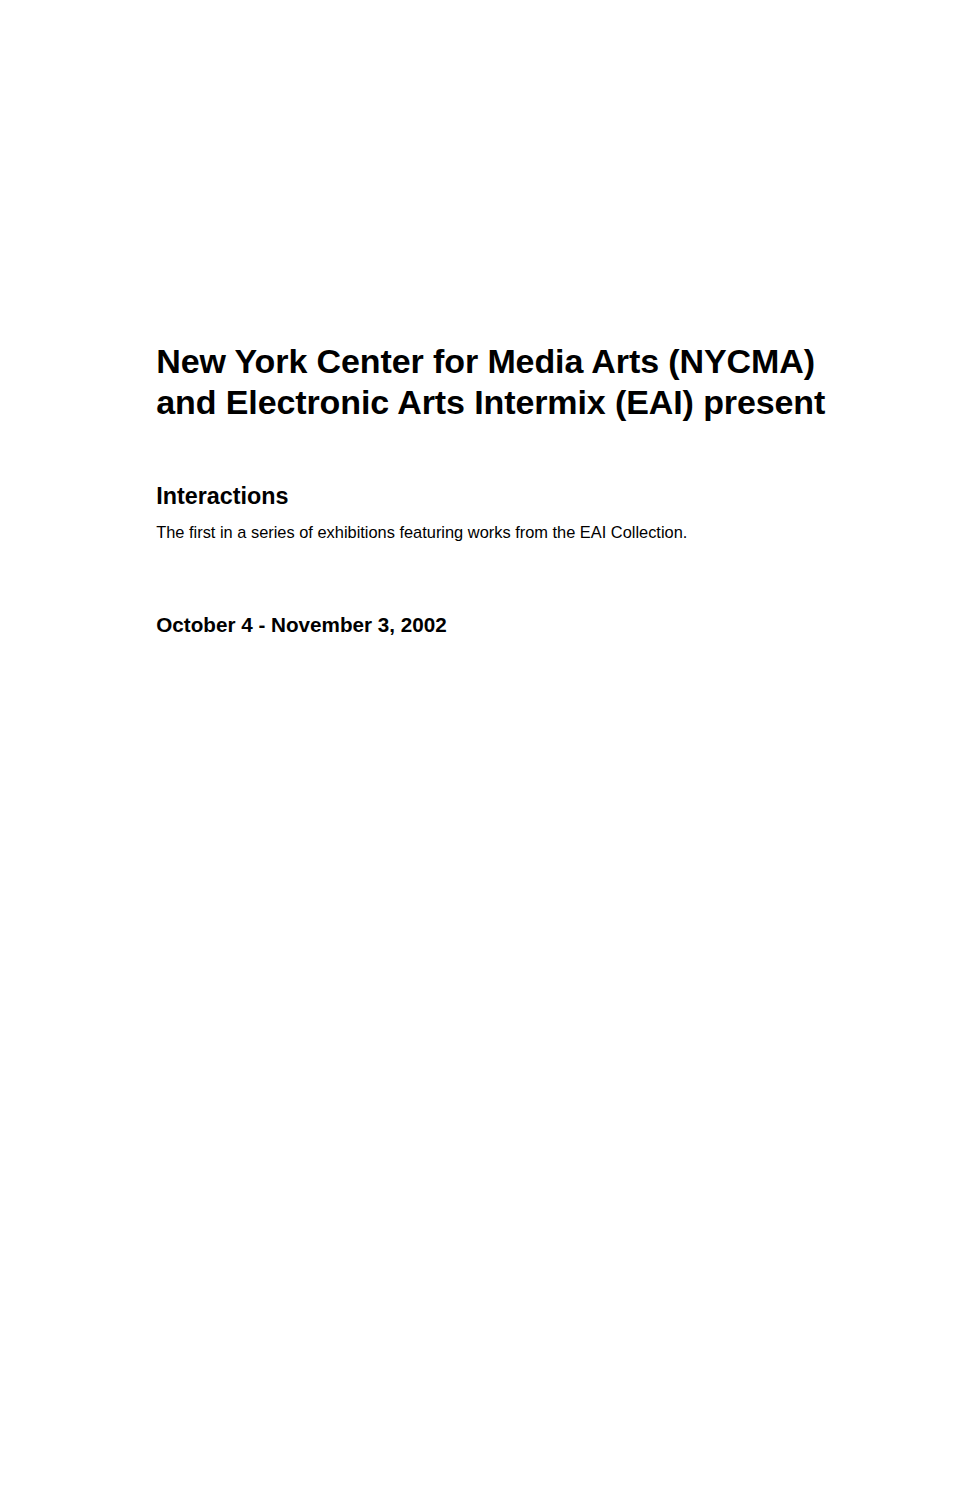New York Center for Media Arts (NYCMA) and Electronic Arts Intermix (EAI) present
Interactions
The first in a series of exhibitions featuring works from the EAI Collection.
October 4 - November 3, 2002